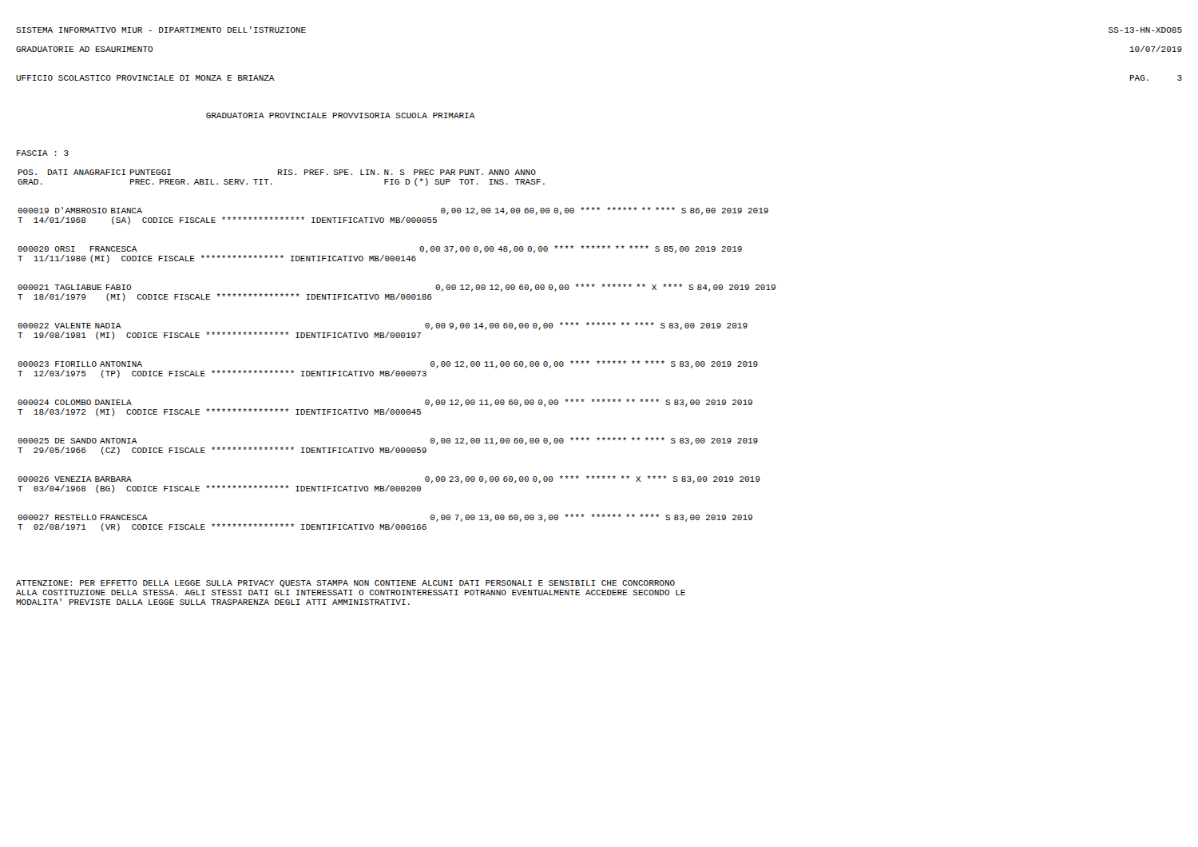SISTEMA INFORMATIVO MIUR - DIPARTIMENTO DELL'ISTRUZIONE SS-13-HN-XDO85
GRADUATORIE AD ESAURIMENTO 10/07/2019
UFFICIO SCOLASTICO PROVINCIALE DI MONZA E BRIANZA PAG. 3
GRADUATORIA PROVINCIALE PROVVISORIA SCUOLA PRIMARIA
FASCIA : 3
| POS. | DATI ANAGRAFICI | PUNTEGGI | RIS. PREF. | SPE. LIN. | N. S | PREC PAR | PUNT. | ANNO ANNO |
| GRAD. | | PREC. | PREGR. | ABIL. | SERV. | TIT. | | | FIG D | (*) SUP | TOT. | INS. TRASF. |
| 000019 D'AMBROSIO | BIANCA | 0,00 | 12,00 | 14,00 | 60,00 | 0,00 **** ****** | ** | **** S | 86,00 2019 2019 |
| T 14/01/1968 | (SA) CODICE FISCALE **************** IDENTIFICATIVO MB/000055 |
| 000020 ORSI | FRANCESCA | 0,00 | 37,00 | 0,00 | 48,00 | 0,00 **** ****** | ** | **** S | 85,00 2019 2019 |
| T 11/11/1980 | (MI) CODICE FISCALE **************** IDENTIFICATIVO MB/000146 |
| 000021 TAGLIABUE | FABIO | 0,00 | 12,00 | 12,00 | 60,00 | 0,00 **** ****** | ** X **** S | 84,00 2019 2019 |
| T 18/01/1979 | (MI) CODICE FISCALE **************** IDENTIFICATIVO MB/000186 |
| 000022 VALENTE | NADIA | 0,00 | 9,00 | 14,00 | 60,00 | 0,00 **** ****** | ** | **** S | 83,00 2019 2019 |
| T 19/08/1981 | (MI) CODICE FISCALE **************** IDENTIFICATIVO MB/000197 |
| 000023 FIORILLO | ANTONINA | 0,00 | 12,00 | 11,00 | 60,00 | 0,00 **** ****** | ** | **** S | 83,00 2019 2019 |
| T 12/03/1975 | (TP) CODICE FISCALE **************** IDENTIFICATIVO MB/000073 |
| 000024 COLOMBO | DANIELA | 0,00 | 12,00 | 11,00 | 60,00 | 0,00 **** ****** | ** | **** S | 83,00 2019 2019 |
| T 18/03/1972 | (MI) CODICE FISCALE **************** IDENTIFICATIVO MB/000045 |
| 000025 DE SANDO | ANTONIA | 0,00 | 12,00 | 11,00 | 60,00 | 0,00 **** ****** | ** | **** S | 83,00 2019 2019 |
| T 29/05/1966 | (CZ) CODICE FISCALE **************** IDENTIFICATIVO MB/000059 |
| 000026 VENEZIA | BARBARA | 0,00 | 23,00 | 0,00 | 60,00 | 0,00 **** ****** | ** X **** S | 83,00 2019 2019 |
| T 03/04/1968 | (BG) CODICE FISCALE **************** IDENTIFICATIVO MB/000200 |
| 000027 RESTELLO | FRANCESCA | 0,00 | 7,00 | 13,00 | 60,00 | 3,00 **** ****** | ** | **** S | 83,00 2019 2019 |
| T 02/08/1971 | (VR) CODICE FISCALE **************** IDENTIFICATIVO MB/000166 |
ATTENZIONE: PER EFFETTO DELLA LEGGE SULLA PRIVACY QUESTA STAMPA NON CONTIENE ALCUNI DATI PERSONALI E SENSIBILI CHE CONCORRONO ALLA COSTITUZIONE DELLA STESSA. AGLI STESSI DATI GLI INTERESSATI O CONTROINTERESSATI POTRANNO EVENTUALMENTE ACCEDERE SECONDO LE MODALITA' PREVISTE DALLA LEGGE SULLA TRASPARENZA DEGLI ATTI AMMINISTRATIVI.